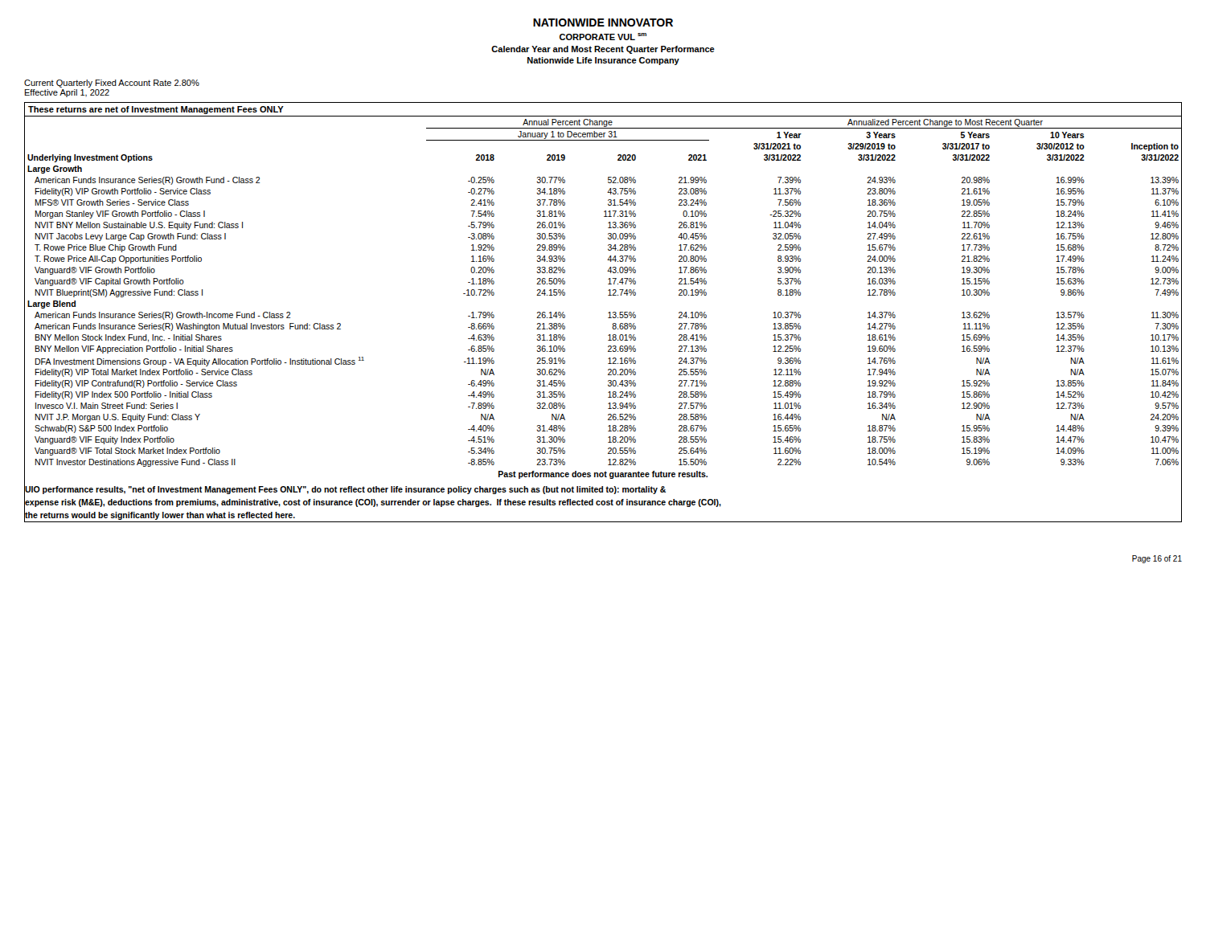NATIONWIDE INNOVATOR
CORPORATE VUL sm
Calendar Year and Most Recent Quarter Performance
Nationwide Life Insurance Company
Current Quarterly Fixed Account Rate 2.80%
Effective April 1, 2022
These returns are net of Investment Management Fees ONLY
| | Annual Percent Change | Annualized Percent Change to Most Recent Quarter |
| | January 1 to December 31 | 1 Year | 3 Years | 5 Years | 10 Years | |
| | | | | | 3/31/2021 to | 3/29/2019 to | 3/31/2017 to | 3/30/2012 to | Inception to |
| Underlying Investment Options | 2018 | 2019 | 2020 | 2021 | 3/31/2022 | 3/31/2022 | 3/31/2022 | 3/31/2022 | 3/31/2022 |
| Large Growth |
| American Funds Insurance Series(R) Growth Fund - Class 2 | -0.25% | 30.77% | 52.08% | 21.99% | 7.39% | 24.93% | 20.98% | 16.99% | 13.39% |
| Fidelity(R) VIP Growth Portfolio - Service Class | -0.27% | 34.18% | 43.75% | 23.08% | 11.37% | 23.80% | 21.61% | 16.95% | 11.37% |
| MFS® VIT Growth Series - Service Class | 2.41% | 37.78% | 31.54% | 23.24% | 7.56% | 18.36% | 19.05% | 15.79% | 6.10% |
| Morgan Stanley VIF Growth Portfolio - Class I | 7.54% | 31.81% | 117.31% | 0.10% | -25.32% | 20.75% | 22.85% | 18.24% | 11.41% |
| NVIT BNY Mellon Sustainable U.S. Equity Fund: Class I | -5.79% | 26.01% | 13.36% | 26.81% | 11.04% | 14.04% | 11.70% | 12.13% | 9.46% |
| NVIT Jacobs Levy Large Cap Growth Fund: Class I | -3.08% | 30.53% | 30.09% | 40.45% | 32.05% | 27.49% | 22.61% | 16.75% | 12.80% |
| T. Rowe Price Blue Chip Growth Fund | 1.92% | 29.89% | 34.28% | 17.62% | 2.59% | 15.67% | 17.73% | 15.68% | 8.72% |
| T. Rowe Price All-Cap Opportunities Portfolio | 1.16% | 34.93% | 44.37% | 20.80% | 8.93% | 24.00% | 21.82% | 17.49% | 11.24% |
| Vanguard® VIF Growth Portfolio | 0.20% | 33.82% | 43.09% | 17.86% | 3.90% | 20.13% | 19.30% | 15.78% | 9.00% |
| Vanguard® VIF Capital Growth Portfolio | -1.18% | 26.50% | 17.47% | 21.54% | 5.37% | 16.03% | 15.15% | 15.63% | 12.73% |
| NVIT Blueprint(SM) Aggressive Fund: Class I | -10.72% | 24.15% | 12.74% | 20.19% | 8.18% | 12.78% | 10.30% | 9.86% | 7.49% |
| Large Blend |
| American Funds Insurance Series(R) Growth-Income Fund - Class 2 | -1.79% | 26.14% | 13.55% | 24.10% | 10.37% | 14.37% | 13.62% | 13.57% | 11.30% |
| American Funds Insurance Series(R) Washington Mutual Investors Fund: Class 2 | -8.66% | 21.38% | 8.68% | 27.78% | 13.85% | 14.27% | 11.11% | 12.35% | 7.30% |
| BNY Mellon Stock Index Fund, Inc. - Initial Shares | -4.63% | 31.18% | 18.01% | 28.41% | 15.37% | 18.61% | 15.69% | 14.35% | 10.17% |
| BNY Mellon VIF Appreciation Portfolio - Initial Shares | -6.85% | 36.10% | 23.69% | 27.13% | 12.25% | 19.60% | 16.59% | 12.37% | 10.13% |
| DFA Investment Dimensions Group - VA Equity Allocation Portfolio - Institutional Class 11 | -11.19% | 25.91% | 12.16% | 24.37% | 9.36% | 14.76% | N/A | N/A | 11.61% |
| Fidelity(R) VIP Total Market Index Portfolio - Service Class | N/A | 30.62% | 20.20% | 25.55% | 12.11% | 17.94% | N/A | N/A | 15.07% |
| Fidelity(R) VIP Contrafund(R) Portfolio - Service Class | -6.49% | 31.45% | 30.43% | 27.71% | 12.88% | 19.92% | 15.92% | 13.85% | 11.84% |
| Fidelity(R) VIP Index 500 Portfolio - Initial Class | -4.49% | 31.35% | 18.24% | 28.58% | 15.49% | 18.79% | 15.86% | 14.52% | 10.42% |
| Invesco V.I. Main Street Fund: Series I | -7.89% | 32.08% | 13.94% | 27.57% | 11.01% | 16.34% | 12.90% | 12.73% | 9.57% |
| NVIT J.P. Morgan U.S. Equity Fund: Class Y | N/A | N/A | 26.52% | 28.58% | 16.44% | N/A | N/A | N/A | 24.20% |
| Schwab(R) S&P 500 Index Portfolio | -4.40% | 31.48% | 18.28% | 28.67% | 15.65% | 18.87% | 15.95% | 14.48% | 9.39% |
| Vanguard® VIF Equity Index Portfolio | -4.51% | 31.30% | 18.20% | 28.55% | 15.46% | 18.75% | 15.83% | 14.47% | 10.47% |
| Vanguard® VIF Total Stock Market Index Portfolio | -5.34% | 30.75% | 20.55% | 25.64% | 11.60% | 18.00% | 15.19% | 14.09% | 11.00% |
| NVIT Investor Destinations Aggressive Fund - Class II | -8.85% | 23.73% | 12.82% | 15.50% | 2.22% | 10.54% | 9.06% | 9.33% | 7.06% |
Past performance does not guarantee future results.
UIO performance results, "net of Investment Management Fees ONLY", do not reflect other life insurance policy charges such as (but not limited to): mortality &
expense risk (M&E), deductions from premiums, administrative, cost of insurance (COI), surrender or lapse charges. If these results reflected cost of insurance charge (COI),
the returns would be significantly lower than what is reflected here.
Page 16 of 21